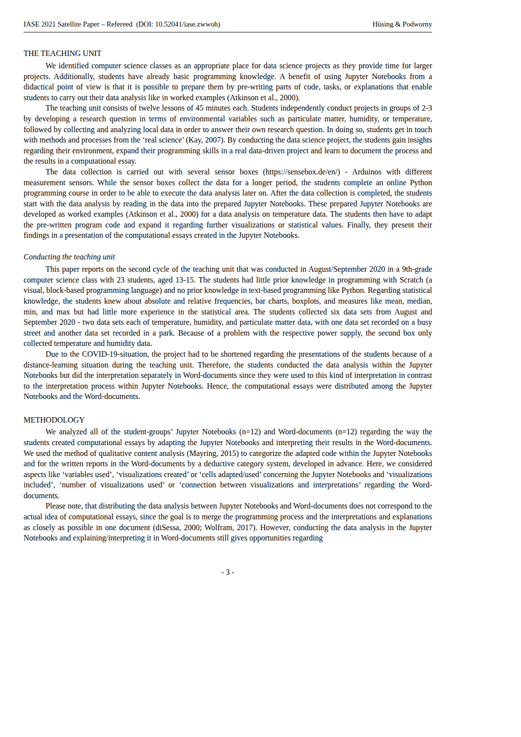IASE 2021 Satellite Paper – Refereed (DOI: 10.52041/iase.zwwoh) Hüsing & Podworny
The Teaching Unit
We identified computer science classes as an appropriate place for data science projects as they provide time for larger projects. Additionally, students have already basic programming knowledge. A benefit of using Jupyter Notebooks from a didactical point of view is that it is possible to prepare them by pre-writing parts of code, tasks, or explanations that enable students to carry out their data analysis like in worked examples (Atkinson et al., 2000).
The teaching unit consists of twelve lessons of 45 minutes each. Students independently conduct projects in groups of 2-3 by developing a research question in terms of environmental variables such as particulate matter, humidity, or temperature, followed by collecting and analyzing local data in order to answer their own research question. In doing so, students get in touch with methods and processes from the ‘real science’ (Kay, 2007). By conducting the data science project, the students gain insights regarding their environment, expand their programming skills in a real data-driven project and learn to document the process and the results in a computational essay.
The data collection is carried out with several sensor boxes (https://sensebox.de/en/) - Arduinos with different measurement sensors. While the sensor boxes collect the data for a longer period, the students complete an online Python programming course in order to be able to execute the data analysis later on. After the data collection is completed, the students start with the data analysis by reading in the data into the prepared Jupyter Notebooks. These prepared Jupyter Notebooks are developed as worked examples (Atkinson et al., 2000) for a data analysis on temperature data. The students then have to adapt the pre-written program code and expand it regarding further visualizations or statistical values. Finally, they present their findings in a presentation of the computational essays created in the Jupyter Notebooks.
Conducting the teaching unit
This paper reports on the second cycle of the teaching unit that was conducted in August/September 2020 in a 9th-grade computer science class with 23 students, aged 13-15. The students had little prior knowledge in programming with Scratch (a visual, block-based programming language) and no prior knowledge in text-based programming like Python. Regarding statistical knowledge, the students knew about absolute and relative frequencies, bar charts, boxplots, and measures like mean, median, min, and max but had little more experience in the statistical area. The students collected six data sets from August and September 2020 - two data sets each of temperature, humidity, and particulate matter data, with one data set recorded on a busy street and another data set recorded in a park. Because of a problem with the respective power supply, the second box only collected temperature and humidity data.
Due to the COVID-19-situation, the project had to be shortened regarding the presentations of the students because of a distance-learning situation during the teaching unit. Therefore, the students conducted the data analysis within the Jupyter Notebooks but did the interpretation separately in Word-documents since they were used to this kind of interpretation in contrast to the interpretation process within Jupyter Notebooks. Hence, the computational essays were distributed among the Jupyter Notebooks and the Word-documents.
Methodology
We analyzed all of the student-groups’ Jupyter Notebooks (n=12) and Word-documents (n=12) regarding the way the students created computational essays by adapting the Jupyter Notebooks and interpreting their results in the Word-documents. We used the method of qualitative content analysis (Mayring, 2015) to categorize the adapted code within the Jupyter Notebooks and for the written reports in the Word-documents by a deductive category system, developed in advance. Here, we considered aspects like ‘variables used’, ‘visualizations created’ or ‘cells adapted/used’ concerning the Jupyter Notebooks and ‘visualizations included’, ‘number of visualizations used’ or ‘connection between visualizations and interpretations’ regarding the Word-documents.
Please note, that distributing the data analysis between Jupyter Notebooks and Word-documents does not correspond to the actual idea of computational essays, since the goal is to merge the programming process and the interpretations and explanations as closely as possible in one document (diSessa, 2000; Wolfram, 2017). However, conducting the data analysis in the Jupyter Notebooks and explaining/interpreting it in Word-documents still gives opportunities regarding
- 3 -